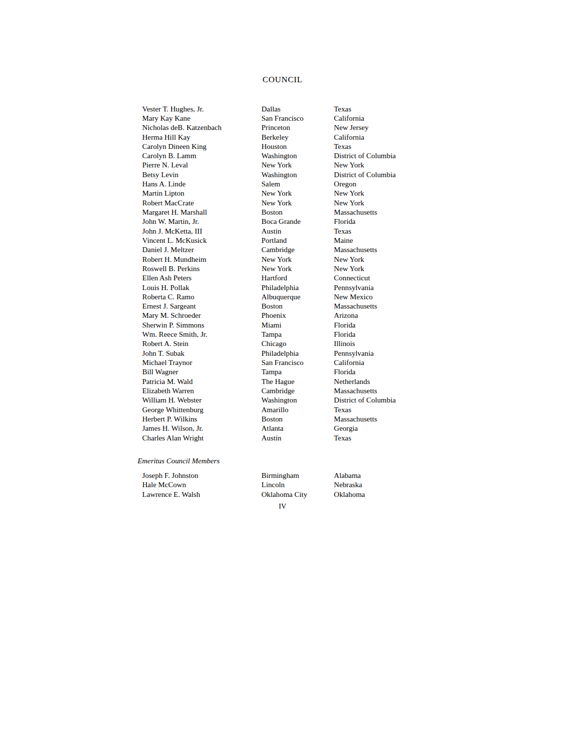COUNCIL
| Vester T. Hughes, Jr. | Dallas | Texas |
| Mary Kay Kane | San Francisco | California |
| Nicholas deB. Katzenbach | Princeton | New Jersey |
| Herma Hill Kay | Berkeley | California |
| Carolyn Dineen King | Houston | Texas |
| Carolyn B. Lamm | Washington | District of Columbia |
| Pierre N. Leval | New York | New York |
| Betsy Levin | Washington | District of Columbia |
| Hans A. Linde | Salem | Oregon |
| Martin Lipton | New York | New York |
| Robert MacCrate | New York | New York |
| Margaret H. Marshall | Boston | Massachusetts |
| John W. Martin, Jr. | Boca Grande | Florida |
| John J. McKetta, III | Austin | Texas |
| Vincent L. McKusick | Portland | Maine |
| Daniel J. Meltzer | Cambridge | Massachusetts |
| Robert H. Mundheim | New York | New York |
| Roswell B. Perkins | New York | New York |
| Ellen Ash Peters | Hartford | Connecticut |
| Louis H. Pollak | Philadelphia | Pennsylvania |
| Roberta C. Ramo | Albuquerque | New Mexico |
| Ernest J. Sargeant | Boston | Massachusetts |
| Mary M. Schroeder | Phoenix | Arizona |
| Sherwin P. Simmons | Miami | Florida |
| Wm. Reece Smith, Jr. | Tampa | Florida |
| Robert A. Stein | Chicago | Illinois |
| John T. Subak | Philadelphia | Pennsylvania |
| Michael Traynor | San Francisco | California |
| Bill Wagner | Tampa | Florida |
| Patricia M. Wald | The Hague | Netherlands |
| Elizabeth Warren | Cambridge | Massachusetts |
| William H. Webster | Washington | District of Columbia |
| George Whittenburg | Amarillo | Texas |
| Herbert P. Wilkins | Boston | Massachusetts |
| James H. Wilson, Jr. | Atlanta | Georgia |
| Charles Alan Wright | Austin | Texas |
Emeritus Council Members
| Joseph F. Johnston | Birmingham | Alabama |
| Hale McCown | Lincoln | Nebraska |
| Lawrence E. Walsh | Oklahoma City | Oklahoma |
IV